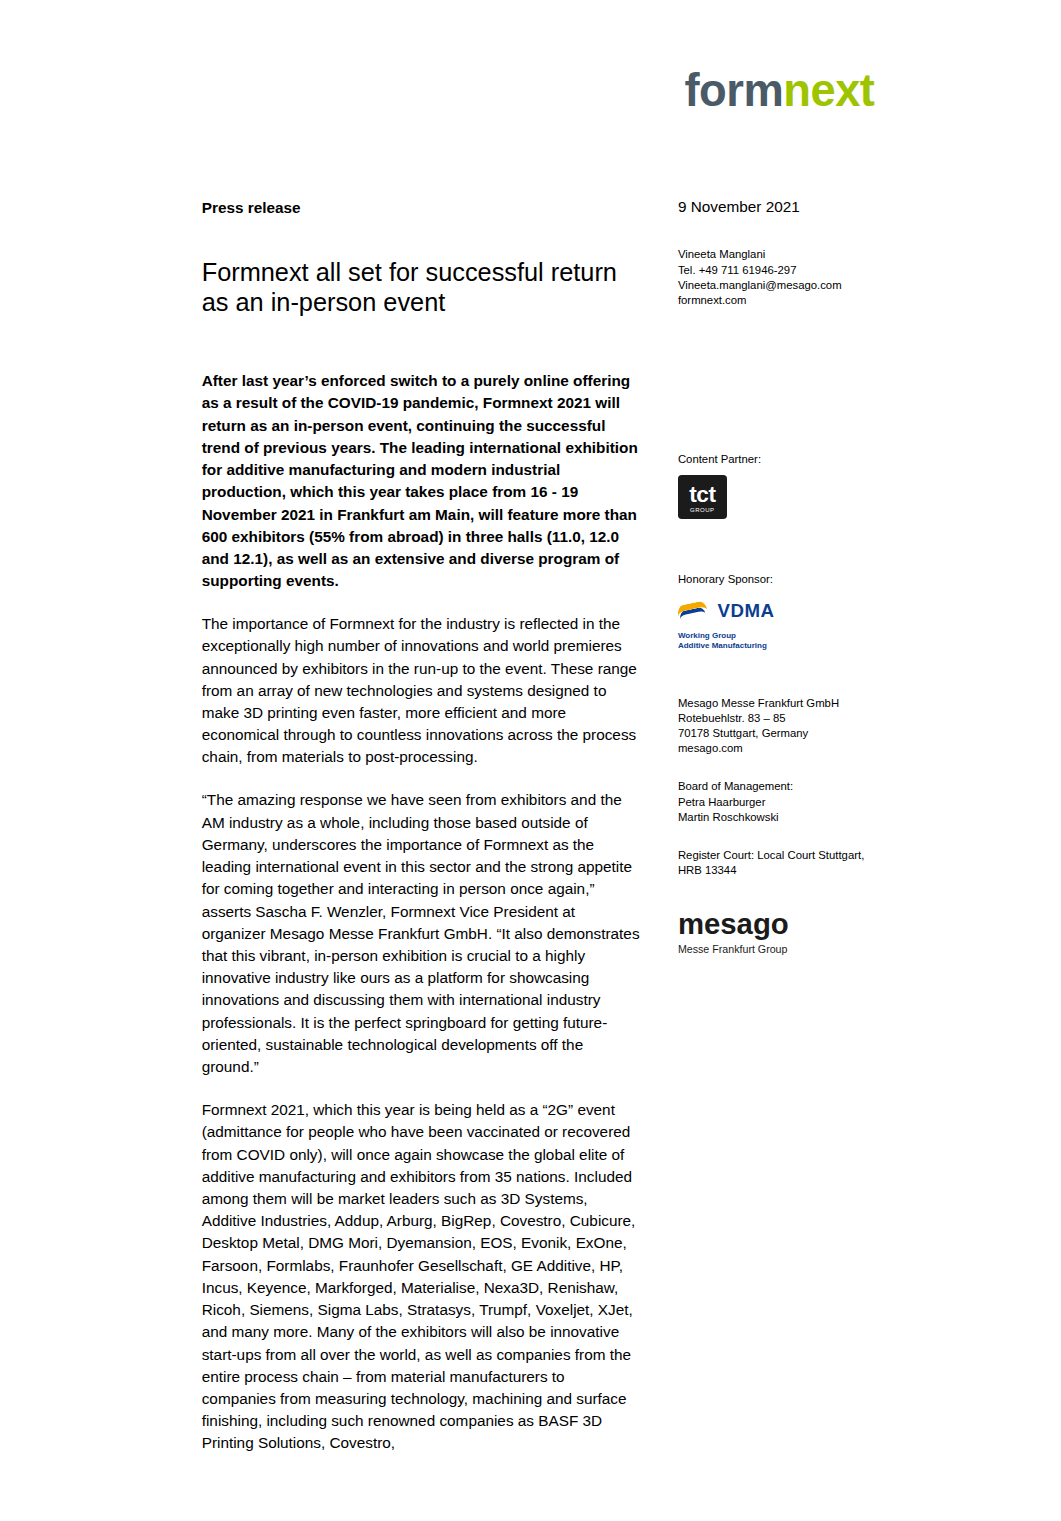form next
Press release
Formnext all set for successful return as an in-person event
After last year’s enforced switch to a purely online offering as a result of the COVID-19 pandemic, Formnext 2021 will return as an in-person event, continuing the successful trend of previous years. The leading international exhibition for additive manufacturing and modern industrial production, which this year takes place from 16 - 19 November 2021 in Frankfurt am Main, will feature more than 600 exhibitors (55% from abroad) in three halls (11.0, 12.0 and 12.1), as well as an extensive and diverse program of supporting events.
The importance of Formnext for the industry is reflected in the exceptionally high number of innovations and world premieres announced by exhibitors in the run-up to the event. These range from an array of new technologies and systems designed to make 3D printing even faster, more efficient and more economical through to countless innovations across the process chain, from materials to post-processing.
“The amazing response we have seen from exhibitors and the AM industry as a whole, including those based outside of Germany, underscores the importance of Formnext as the leading international event in this sector and the strong appetite for coming together and interacting in person once again,” asserts Sascha F. Wenzler, Formnext Vice President at organizer Mesago Messe Frankfurt GmbH. “It also demonstrates that this vibrant, in-person exhibition is crucial to a highly innovative industry like ours as a platform for showcasing innovations and discussing them with international industry professionals. It is the perfect springboard for getting future-oriented, sustainable technological developments off the ground.”
Formnext 2021, which this year is being held as a “2G” event (admittance for people who have been vaccinated or recovered from COVID only), will once again showcase the global elite of additive manufacturing and exhibitors from 35 nations. Included among them will be market leaders such as 3D Systems, Additive Industries, Addup, Arburg, BigRep, Covestro, Cubicure, Desktop Metal, DMG Mori, Dyemansion, EOS, Evonik, ExOne, Farsoon, Formlabs, Fraunhofer Gesellschaft, GE Additive, HP, Incus, Keyence, Markforged, Materialise, Nexa3D, Renishaw, Ricoh, Siemens, Sigma Labs, Stratasys, Trumpf, Voxeljet, XJet, and many more. Many of the exhibitors will also be innovative start-ups from all over the world, as well as companies from the entire process chain – from material manufacturers to companies from measuring technology, machining and surface finishing, including such renowned companies as BASF 3D Printing Solutions, Covestro,
9 November 2021
Vineeta Manglani
Tel. +49 711 61946-297
Vineeta.manglani@mesago.com
formnext.com
Content Partner:
tct GROUP
Honorary Sponsor:
VDMA
Working Group
Additive Manufacturing
Mesago Messe Frankfurt GmbH
Rotebuehlstr. 83 – 85
70178 Stuttgart, Germany
mesago.com
Board of Management:
Petra Haarburger
Martin Roschkowski
Register Court: Local Court Stuttgart,
HRB 13344
mesago
Messe Frankfurt Group